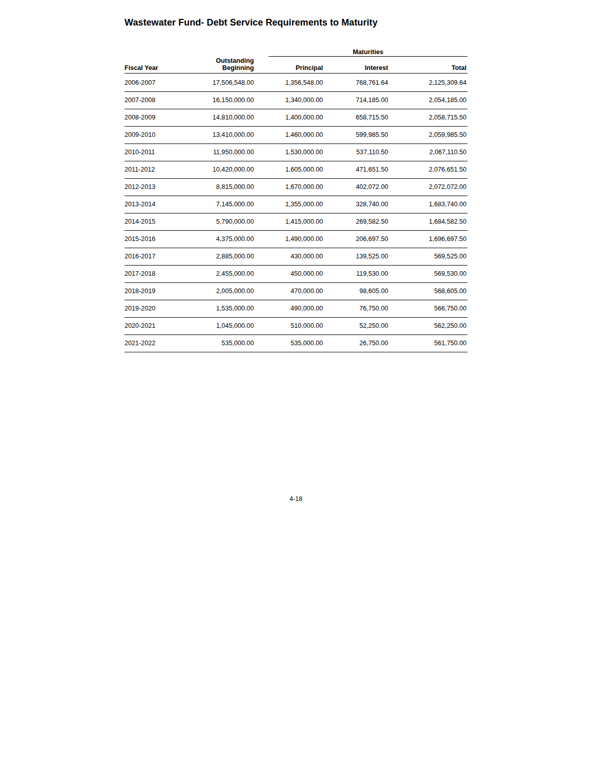Wastewater Fund- Debt Service Requirements to Maturity
| | | Maturities |
| --- | --- | --- |
| Fiscal Year | Outstanding Beginning | Principal | Interest | Total |
| 2006-2007 | 17,506,548.00 | 1,356,548.00 | 768,761.64 | 2,125,309.64 |
| 2007-2008 | 16,150,000.00 | 1,340,000.00 | 714,185.00 | 2,054,185.00 |
| 2008-2009 | 14,810,000.00 | 1,400,000.00 | 658,715.50 | 2,058,715.50 |
| 2009-2010 | 13,410,000.00 | 1,460,000.00 | 599,985.50 | 2,059,985.50 |
| 2010-2011 | 11,950,000.00 | 1,530,000.00 | 537,110.50 | 2,067,110.50 |
| 2011-2012 | 10,420,000.00 | 1,605,000.00 | 471,651.50 | 2,076,651.50 |
| 2012-2013 | 8,815,000.00 | 1,670,000.00 | 402,072.00 | 2,072,072.00 |
| 2013-2014 | 7,145,000.00 | 1,355,000.00 | 328,740.00 | 1,683,740.00 |
| 2014-2015 | 5,790,000.00 | 1,415,000.00 | 269,582.50 | 1,684,582.50 |
| 2015-2016 | 4,375,000.00 | 1,490,000.00 | 206,697.50 | 1,696,697.50 |
| 2016-2017 | 2,885,000.00 | 430,000.00 | 139,525.00 | 569,525.00 |
| 2017-2018 | 2,455,000.00 | 450,000.00 | 119,530.00 | 569,530.00 |
| 2018-2019 | 2,005,000.00 | 470,000.00 | 98,605.00 | 568,605.00 |
| 2019-2020 | 1,535,000.00 | 490,000.00 | 76,750.00 | 566,750.00 |
| 2020-2021 | 1,045,000.00 | 510,000.00 | 52,250.00 | 562,250.00 |
| 2021-2022 | 535,000.00 | 535,000.00 | 26,750.00 | 561,750.00 |
4-18